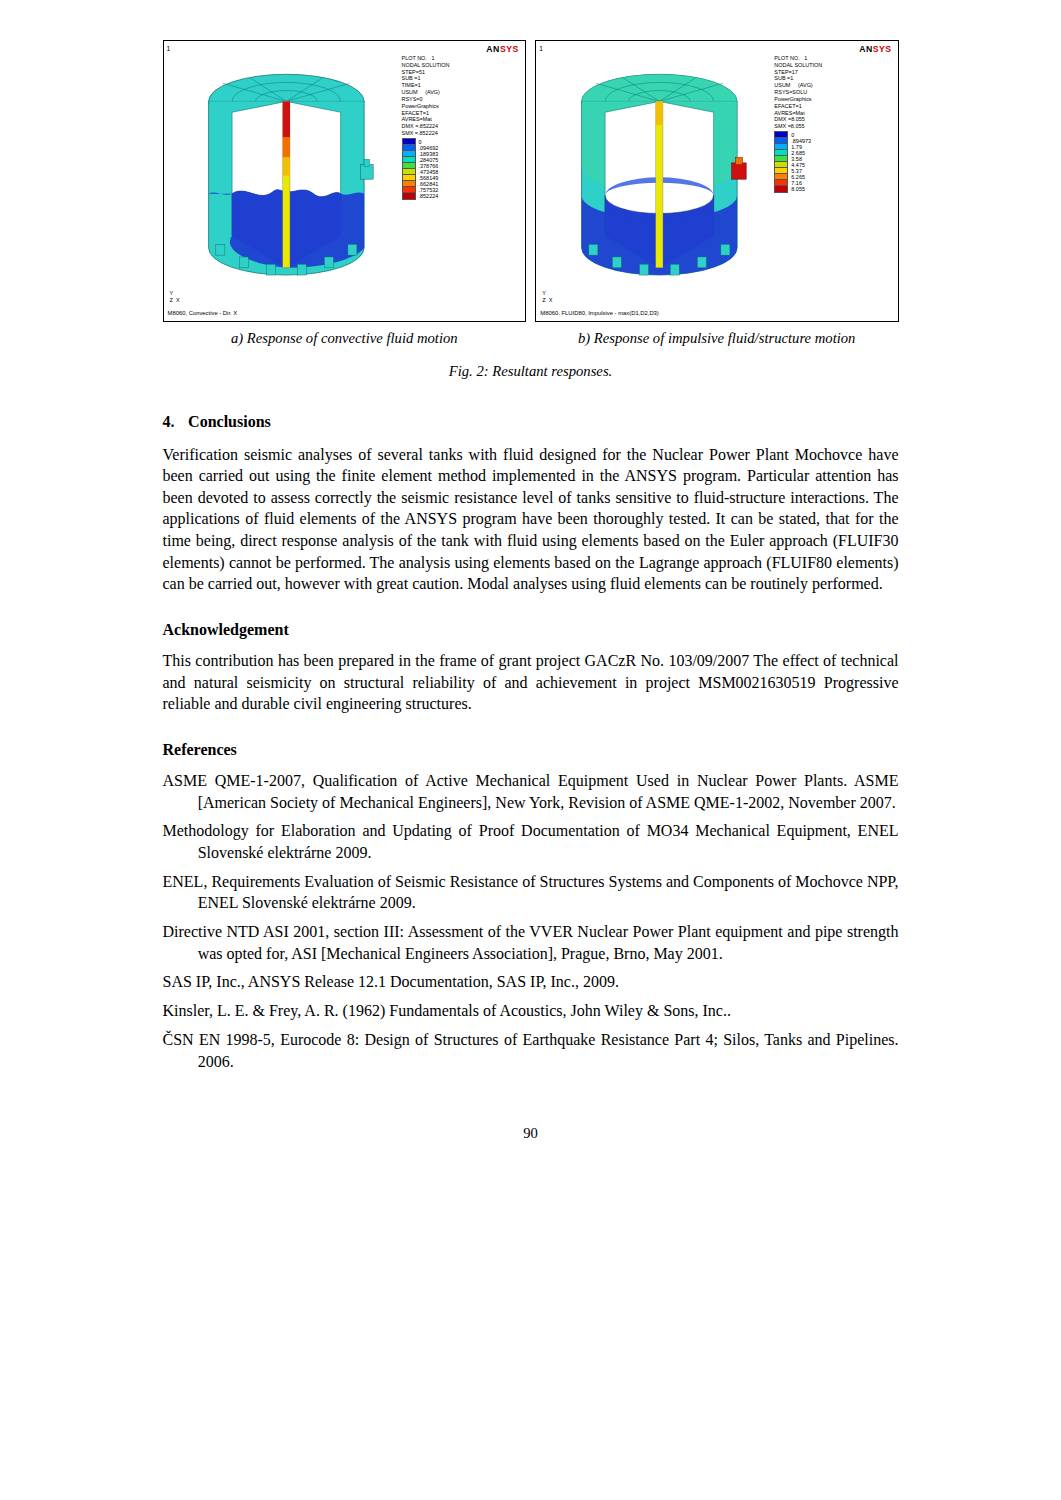1
ANSYS
PLOT NO. 1 NODAL SOLUTION STEP=51 SUB =1 TIME=1 USUM (AVG) RSYS=0 PowerGraphics EFACET=1 AVRES=Mat DMX =.852224 SMX =.852224
0
.094692
.189383
.284075
.378766
.473458
.568149
.662841
.757532
.852224
Y
Z X
M8060, Convective - Dir. X
1
ANSYS
PLOT NO. 1 NODAL SOLUTION STEP=17 SUB =1 USUM (AVG) RSYS=SOLU PowerGraphics EFACET=1 AVRES=Mat DMX =8.055 SMX =8.055
0
.894973
1.79
2.685
3.58
4.475
5.37
6.265
7.16
8.055
Y
Z X
M8060, FLUID80, Impulsive - max(D1,D2,D3)
a) Response of convective fluid motion
b) Response of impulsive fluid/structure motion
Fig. 2: Resultant responses.
4. Conclusions
Verification seismic analyses of several tanks with fluid designed for the Nuclear Power Plant Mochovce have been carried out using the finite element method implemented in the ANSYS program. Particular attention has been devoted to assess correctly the seismic resistance level of tanks sensitive to fluid-structure interactions. The applications of fluid elements of the ANSYS program have been thoroughly tested. It can be stated, that for the time being, direct response analysis of the tank with fluid using elements based on the Euler approach (FLUIF30 elements) cannot be performed. The analysis using elements based on the Lagrange approach (FLUIF80 elements) can be carried out, however with great caution. Modal analyses using fluid elements can be routinely performed.
Acknowledgement
This contribution has been prepared in the frame of grant project GACzR No. 103/09/2007 The effect of technical and natural seismicity on structural reliability of and achievement in project MSM0021630519 Progressive reliable and durable civil engineering structures.
References
ASME QME-1-2007, Qualification of Active Mechanical Equipment Used in Nuclear Power Plants. ASME [American Society of Mechanical Engineers], New York, Revision of ASME QME-1-2002, November 2007.
Methodology for Elaboration and Updating of Proof Documentation of MO34 Mechanical Equipment, ENEL Slovenské elektrárne 2009.
ENEL, Requirements Evaluation of Seismic Resistance of Structures Systems and Components of Mochovce NPP, ENEL Slovenské elektrárne 2009.
Directive NTD ASI 2001, section III: Assessment of the VVER Nuclear Power Plant equipment and pipe strength was opted for, ASI [Mechanical Engineers Association], Prague, Brno, May 2001.
SAS IP, Inc., ANSYS Release 12.1 Documentation, SAS IP, Inc., 2009.
Kinsler, L. E. & Frey, A. R. (1962) Fundamentals of Acoustics, John Wiley & Sons, Inc..
ČSN EN 1998-5, Eurocode 8: Design of Structures of Earthquake Resistance Part 4; Silos, Tanks and Pipelines. 2006.
90